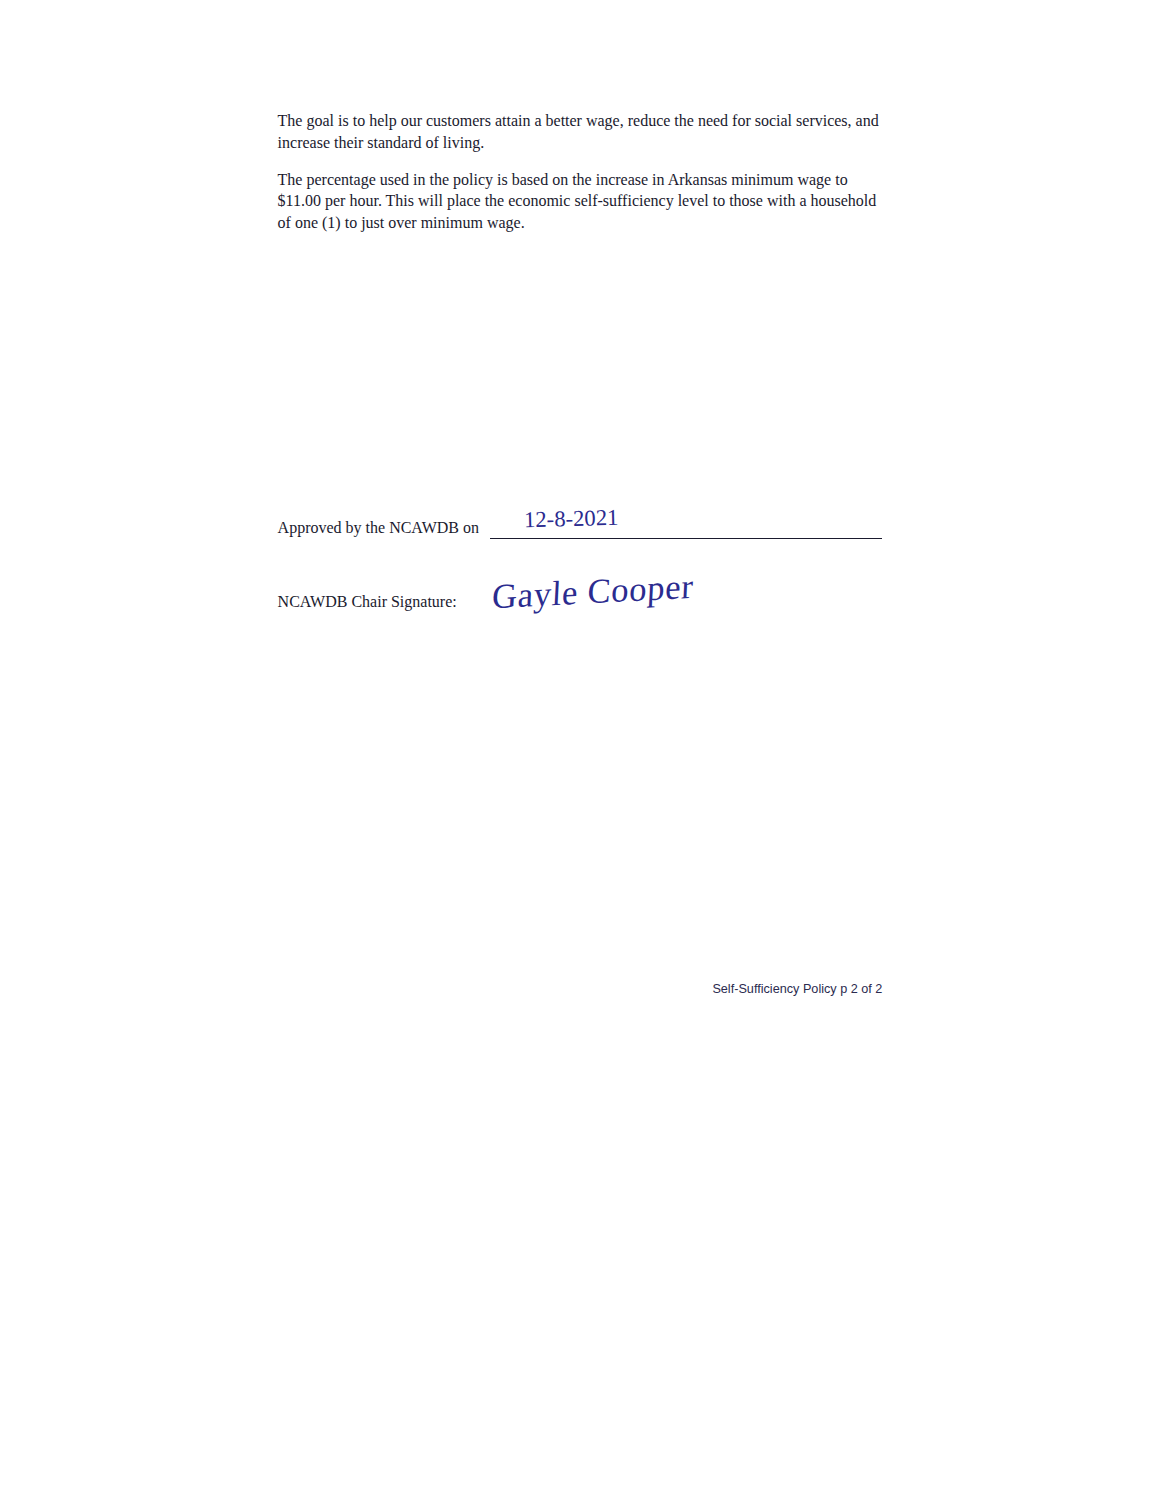The goal is to help our customers attain a better wage, reduce the need for social services, and increase their standard of living.
The percentage used in the policy is based on the increase in Arkansas minimum wage to $11.00 per hour. This will place the economic self-sufficiency level to those with a household of one (1) to just over minimum wage.
Approved by the NCAWDB on 12-8-2021
NCAWDB Chair Signature: Gayle Cooper
Self-Sufficiency Policy p 2 of 2